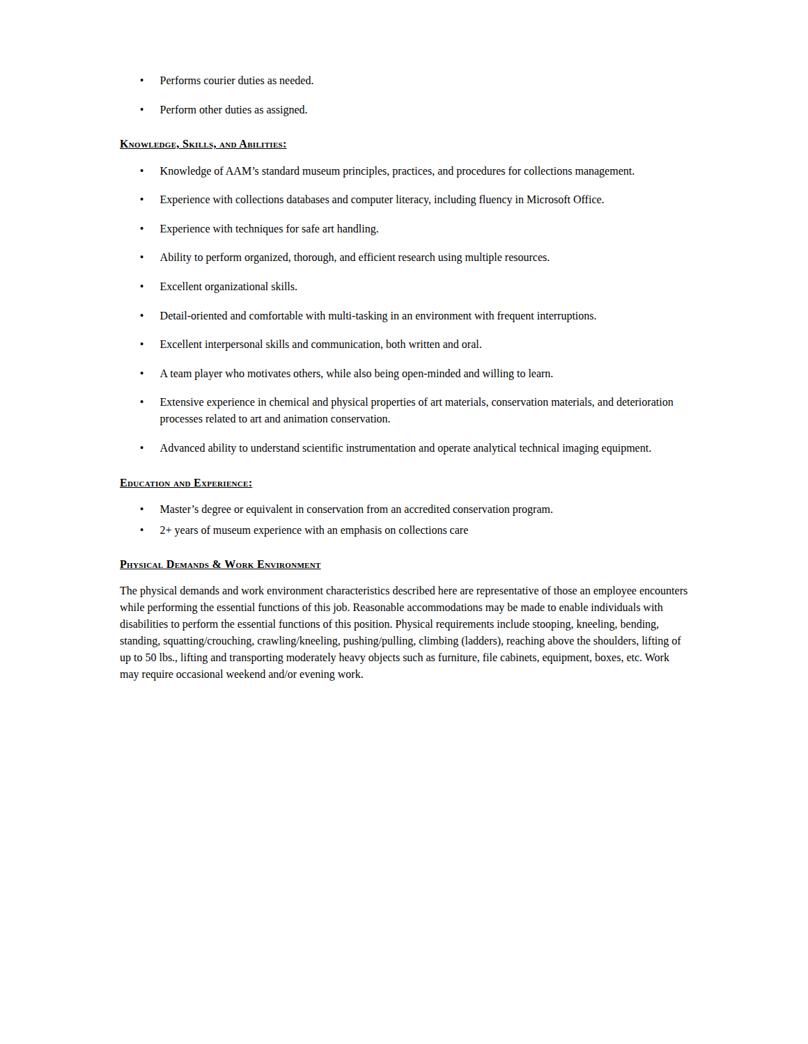Performs courier duties as needed.
Perform other duties as assigned.
Knowledge, Skills, and Abilities:
Knowledge of AAM’s standard museum principles, practices, and procedures for collections management.
Experience with collections databases and computer literacy, including fluency in Microsoft Office.
Experience with techniques for safe art handling.
Ability to perform organized, thorough, and efficient research using multiple resources.
Excellent organizational skills.
Detail-oriented and comfortable with multi-tasking in an environment with frequent interruptions.
Excellent interpersonal skills and communication, both written and oral.
A team player who motivates others, while also being open-minded and willing to learn.
Extensive experience in chemical and physical properties of art materials, conservation materials, and deterioration processes related to art and animation conservation.
Advanced ability to understand scientific instrumentation and operate analytical technical imaging equipment.
Education and Experience:
Master’s degree or equivalent in conservation from an accredited conservation program.
2+ years of museum experience with an emphasis on collections care
Physical Demands & Work Environment
The physical demands and work environment characteristics described here are representative of those an employee encounters while performing the essential functions of this job. Reasonable accommodations may be made to enable individuals with disabilities to perform the essential functions of this position. Physical requirements include stooping, kneeling, bending, standing, squatting/crouching, crawling/kneeling, pushing/pulling, climbing (ladders), reaching above the shoulders, lifting of up to 50 lbs., lifting and transporting moderately heavy objects such as furniture, file cabinets, equipment, boxes, etc. Work may require occasional weekend and/or evening work.